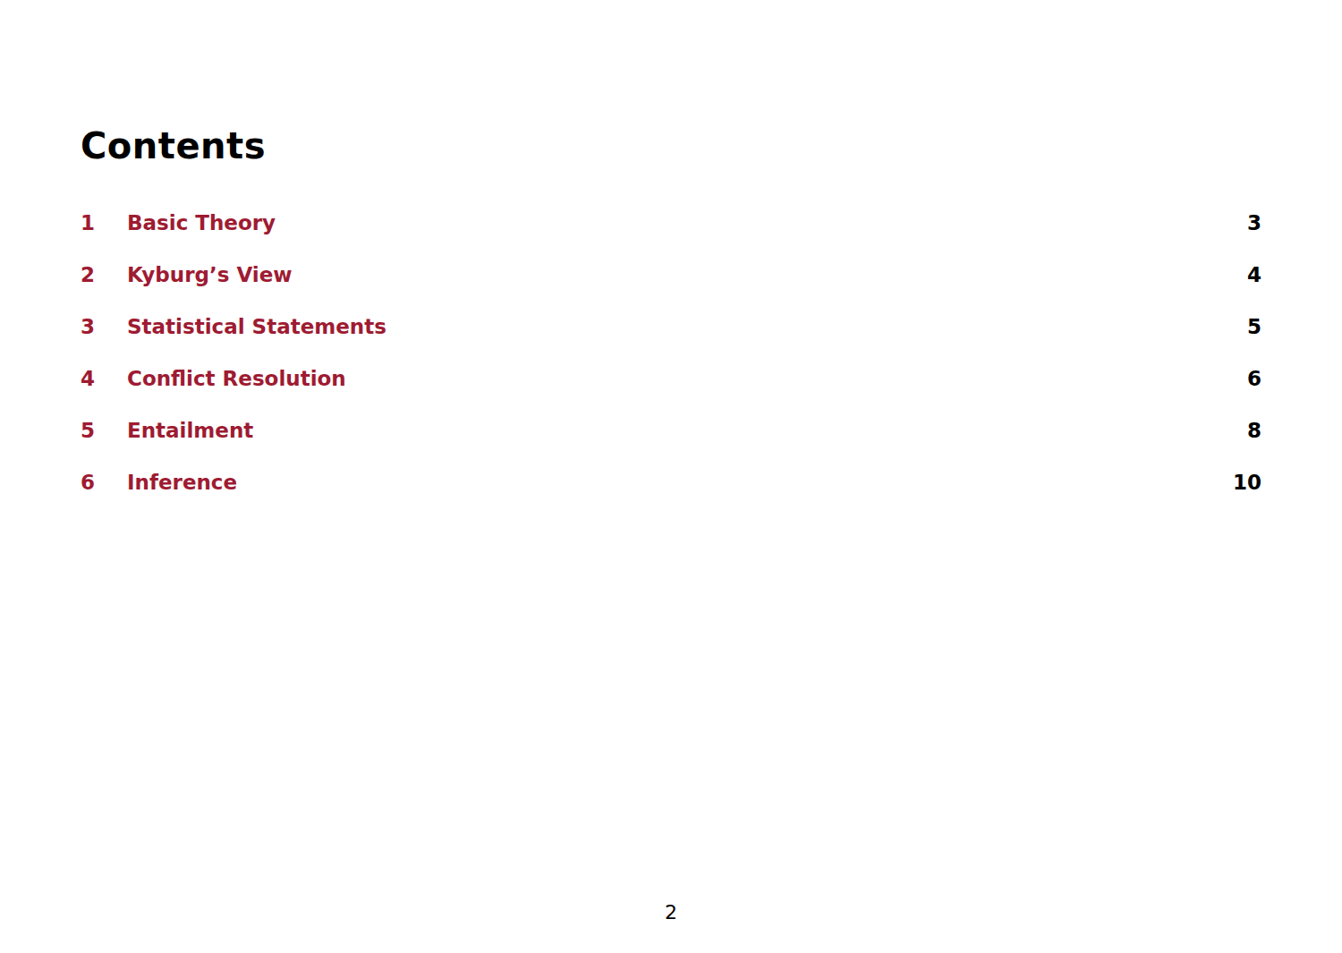Contents
| 1 | Basic Theory | 3 |
| 2 | Kyburg’s View | 4 |
| 3 | Statistical Statements | 5 |
| 4 | Conflict Resolution | 6 |
| 5 | Entailment | 8 |
| 6 | Inference | 10 |
2